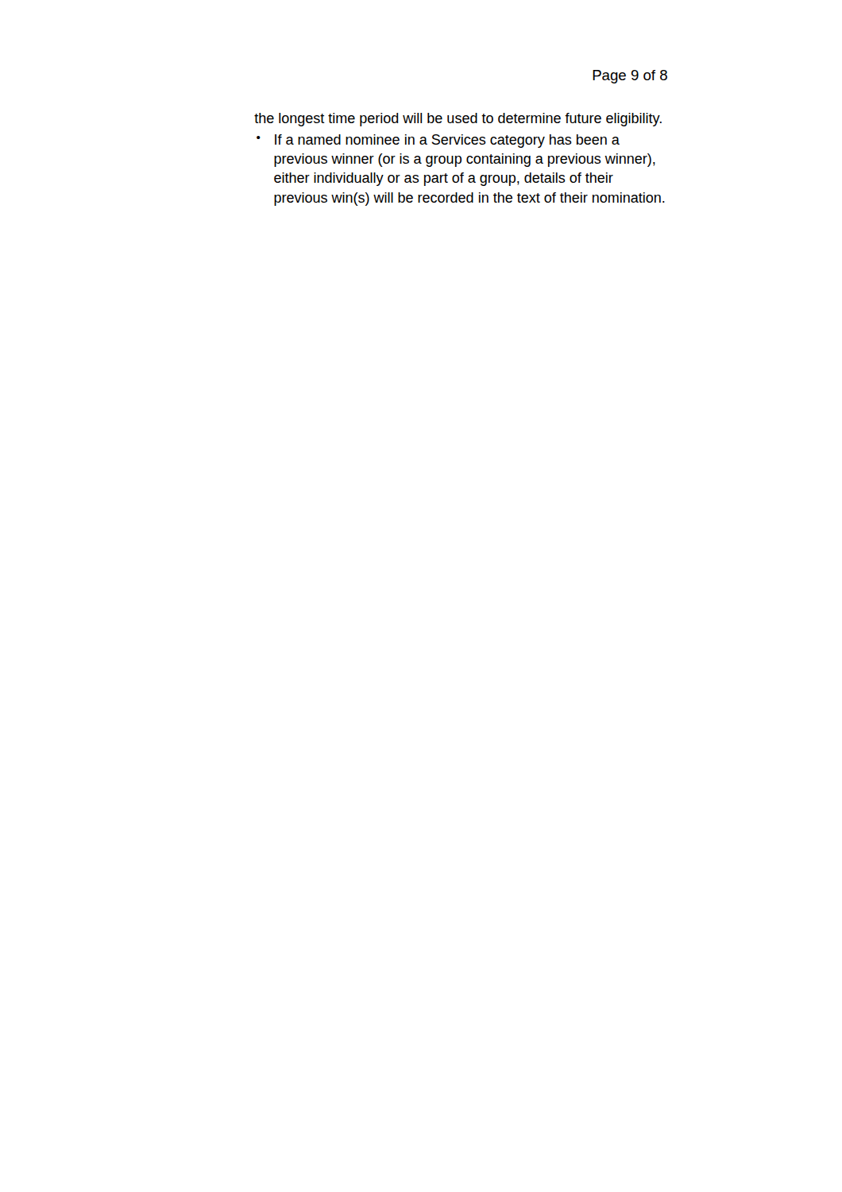Page 9 of 8
the longest time period will be used to determine future eligibility.
If a named nominee in a Services category has been a previous winner (or is a group containing a previous winner), either individually or as part of a group, details of their previous win(s) will be recorded in the text of their nomination.